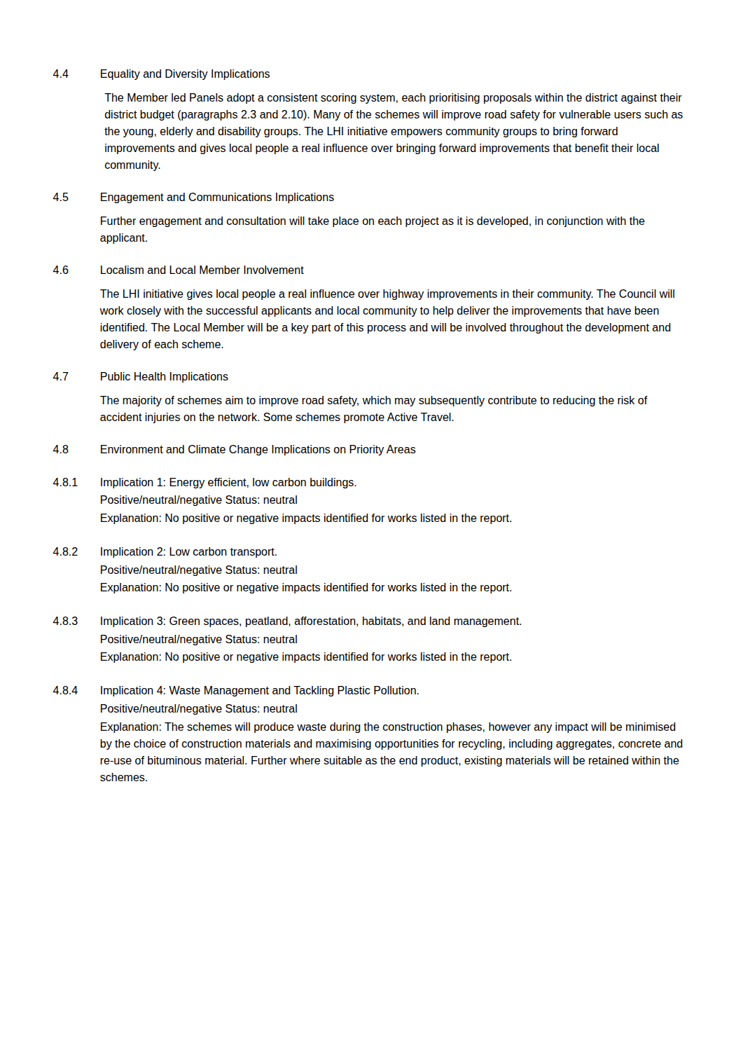4.4
Equality and Diversity Implications
The Member led Panels adopt a consistent scoring system, each prioritising proposals within the district against their district budget (paragraphs 2.3 and 2.10). Many of the schemes will improve road safety for vulnerable users such as the young, elderly and disability groups. The LHI initiative empowers community groups to bring forward improvements and gives local people a real influence over bringing forward improvements that benefit their local community.
4.5
Engagement and Communications Implications
Further engagement and consultation will take place on each project as it is developed, in conjunction with the applicant.
4.6
Localism and Local Member Involvement
The LHI initiative gives local people a real influence over highway improvements in their community. The Council will work closely with the successful applicants and local community to help deliver the improvements that have been identified. The Local Member will be a key part of this process and will be involved throughout the development and delivery of each scheme.
4.7
Public Health Implications
The majority of schemes aim to improve road safety, which may subsequently contribute to reducing the risk of accident injuries on the network. Some schemes promote Active Travel.
4.8
Environment and Climate Change Implications on Priority Areas
4.8.1
Implication 1: Energy efficient, low carbon buildings.
Positive/neutral/negative Status: neutral
Explanation: No positive or negative impacts identified for works listed in the report.
4.8.2
Implication 2: Low carbon transport.
Positive/neutral/negative Status: neutral
Explanation: No positive or negative impacts identified for works listed in the report.
4.8.3
Implication 3: Green spaces, peatland, afforestation, habitats, and land management.
Positive/neutral/negative Status: neutral
Explanation: No positive or negative impacts identified for works listed in the report.
4.8.4
Implication 4: Waste Management and Tackling Plastic Pollution.
Positive/neutral/negative Status: neutral
Explanation: The schemes will produce waste during the construction phases, however any impact will be minimised by the choice of construction materials and maximising opportunities for recycling, including aggregates, concrete and re-use of bituminous material. Further where suitable as the end product, existing materials will be retained within the schemes.